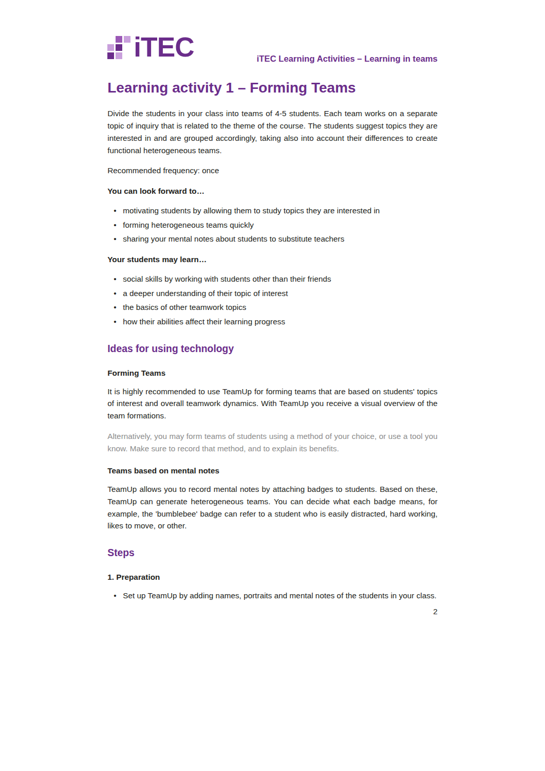i TEC
iTEC Learning Activities – Learning in teams
Learning activity 1 – Forming Teams
Divide the students in your class into teams of 4-5 students. Each team works on a separate topic of inquiry that is related to the theme of the course. The students suggest topics they are interested in and are grouped accordingly, taking also into account their differences to create functional heterogeneous teams.
Recommended frequency: once
You can look forward to…
motivating students by allowing them to study topics they are interested in
forming heterogeneous teams quickly
sharing your mental notes about students to substitute teachers
Your students may learn…
social skills by working with students other than their friends
a deeper understanding of their topic of interest
the basics of other teamwork topics
how their abilities affect their learning progress
Ideas for using technology
Forming Teams
It is highly recommended to use TeamUp for forming teams that are based on students' topics of interest and overall teamwork dynamics. With TeamUp you receive a visual overview of the team formations.
Alternatively, you may form teams of students using a method of your choice, or use a tool you know. Make sure to record that method, and to explain its benefits.
Teams based on mental notes
TeamUp allows you to record mental notes by attaching badges to students. Based on these, TeamUp can generate heterogeneous teams. You can decide what each badge means, for example, the 'bumblebee' badge can refer to a student who is easily distracted, hard working, likes to move, or other.
Steps
1. Preparation
Set up TeamUp by adding names, portraits and mental notes of the students in your class.
2